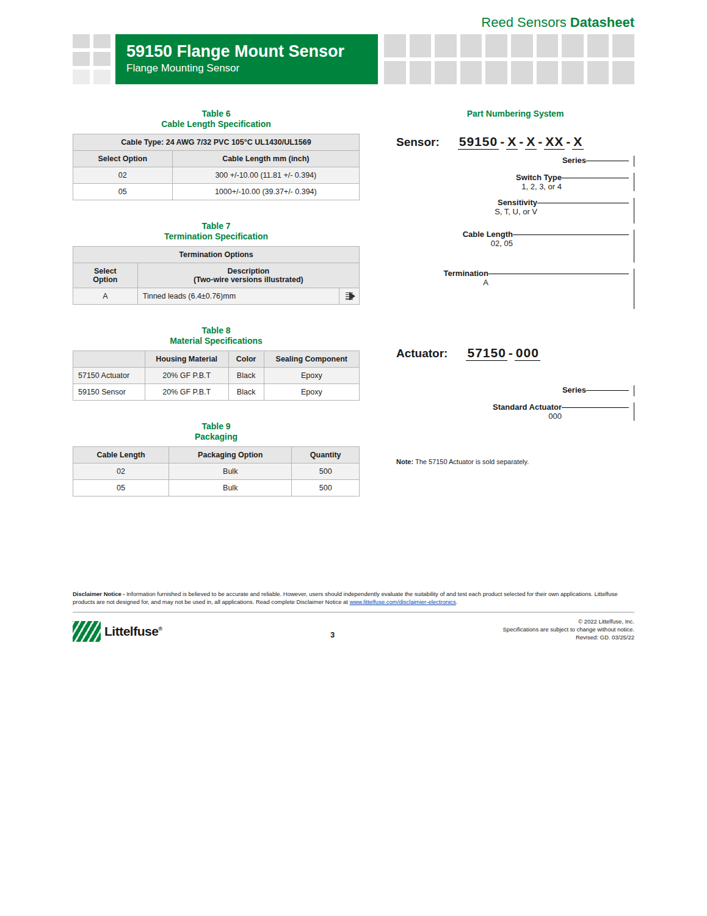Reed Sensors Datasheet
59150 Flange Mount Sensor
Flange Mounting Sensor
Table 6
Cable Length Specification
| Cable Type: 24 AWG 7/32 PVC 105°C UL1430/UL1569 |
| --- |
| Select Option | Cable Length mm (inch) |
| 02 | 300 +/-10.00 (11.81 +/- 0.394) |
| 05 | 1000+/-10.00 (39.37+/- 0.394) |
Table 7
Termination Specification
| Termination Options |
| --- |
| Select Option | Description (Two-wire versions illustrated) |
| A | Tinned leads (6.4±0.76)mm | |
Table 8
Material Specifications
| | Housing Material | Color | Sealing Component |
| --- | --- | --- | --- |
| 57150 Actuator | 20% GF P.B.T | Black | Epoxy |
| 59150 Sensor | 20% GF P.B.T | Black | Epoxy |
Table 9
Packaging
| Cable Length | Packaging Option | Quantity |
| --- | --- | --- |
| 02 | Bulk | 500 |
| 05 | Bulk | 500 |
Part Numbering System
Sensor: 59150-X-X-XX-X
Series
Switch Type
1, 2, 3, or 4
Sensitivity
S, T, U, or V
Cable Length
02, 05
Termination
A
Actuator: 57150-000
Series
Standard Actuator
000
Note: The 57150 Actuator is sold separately.
Disclaimer Notice - Information furnished is believed to be accurate and reliable. However, users should independently evaluate the suitability of and test each product selected for their own applications. Littelfuse products are not designed for, and may not be used in, all applications. Read complete Disclaimer Notice at www.littelfuse.com/disclaimier-electronics.
Littelfuse®
3
© 2022 Littelfuse, Inc.
Specifications are subject to change without notice.
Revised: GD. 03/25/22